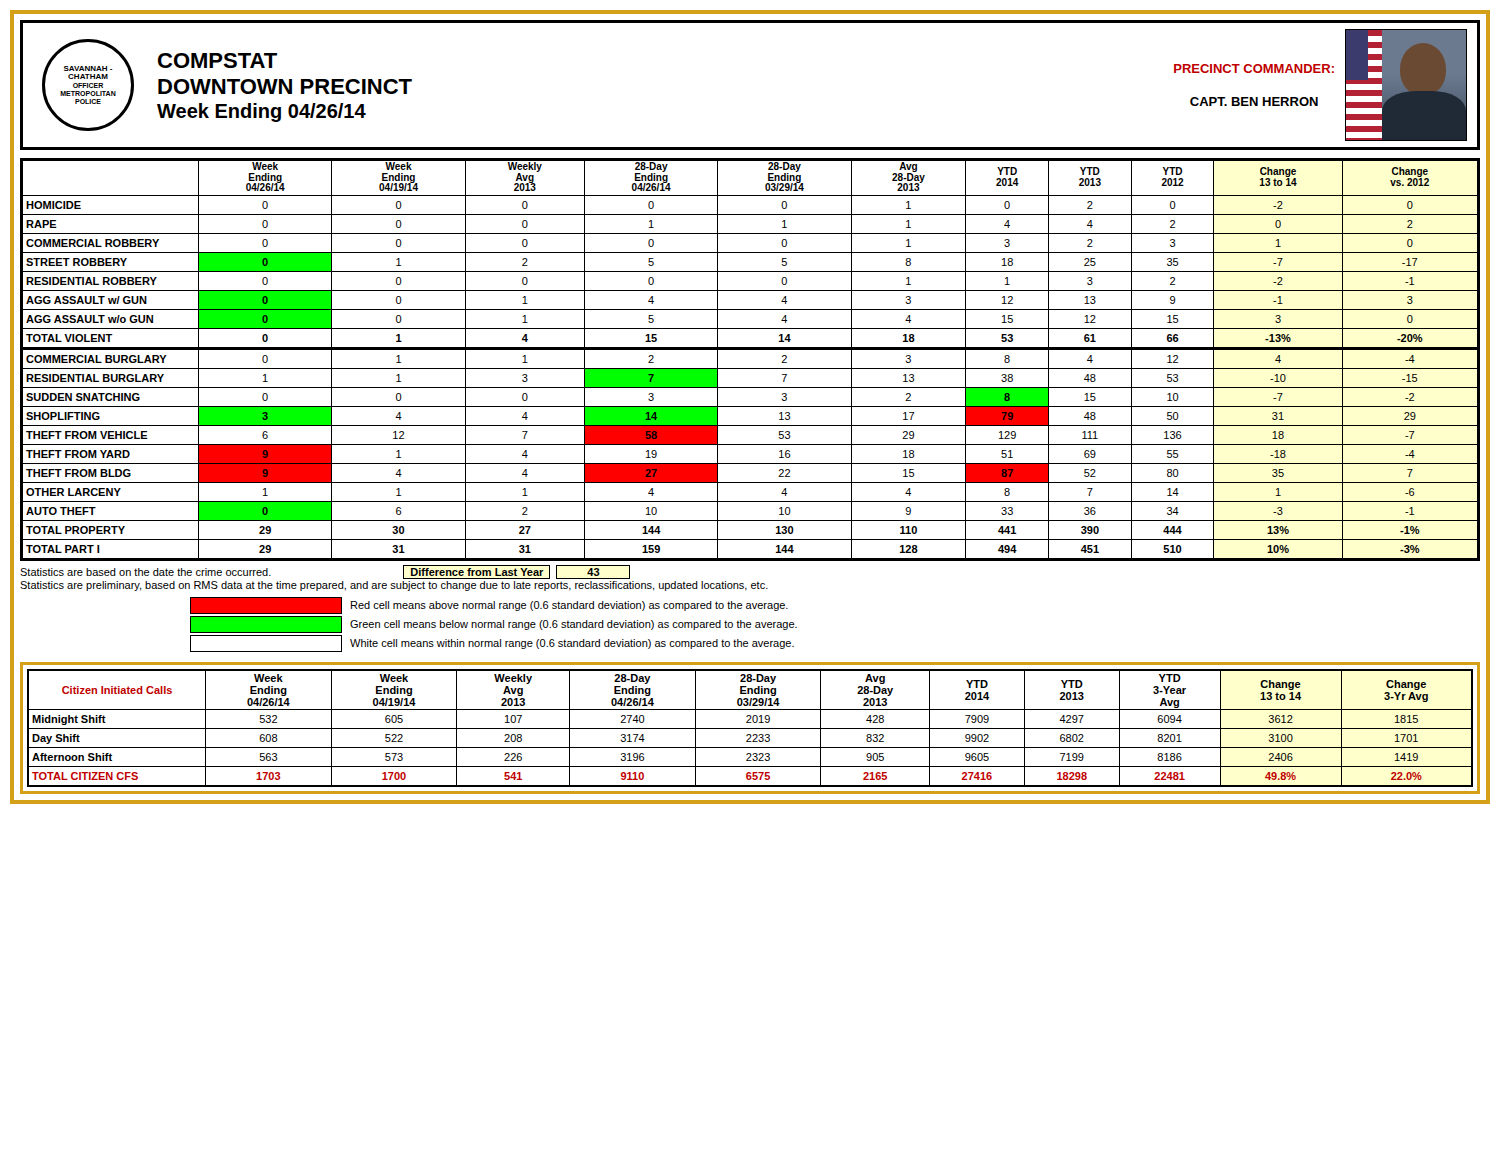SAVANNAH - CHATHAM
OFFICER
METROPOLITAN
POLICE
COMPSTAT
DOWNTOWN PRECINCT
Week Ending 04/26/14
PRECINCT COMMANDER:
CAPT. BEN HERRON
| | Week Ending 04/26/14 | Week Ending 04/19/14 | Weekly Avg 2013 | 28-Day Ending 04/26/14 | 28-Day Ending 03/29/14 | Avg 28-Day 2013 | YTD 2014 | YTD 2013 | YTD 2012 | Change 13 to 14 | Change vs. 2012 |
| --- | --- | --- | --- | --- | --- | --- | --- | --- | --- | --- | --- |
| HOMICIDE | 0 | 0 | 0 | 0 | 0 | 1 | 0 | 2 | 0 | -2 | 0 |
| RAPE | 0 | 0 | 0 | 1 | 1 | 1 | 4 | 4 | 2 | 0 | 2 |
| COMMERCIAL ROBBERY | 0 | 0 | 0 | 0 | 0 | 1 | 3 | 2 | 3 | 1 | 0 |
| STREET ROBBERY | 0 | 1 | 2 | 5 | 5 | 8 | 18 | 25 | 35 | -7 | -17 |
| RESIDENTIAL ROBBERY | 0 | 0 | 0 | 0 | 0 | 1 | 1 | 3 | 2 | -2 | -1 |
| AGG ASSAULT w/ GUN | 0 | 0 | 1 | 4 | 4 | 3 | 12 | 13 | 9 | -1 | 3 |
| AGG ASSAULT w/o GUN | 0 | 0 | 1 | 5 | 4 | 4 | 15 | 12 | 15 | 3 | 0 |
| TOTAL VIOLENT | 0 | 1 | 4 | 15 | 14 | 18 | 53 | 61 | 66 | -13% | -20% |
| COMMERCIAL BURGLARY | 0 | 1 | 1 | 2 | 2 | 3 | 8 | 4 | 12 | 4 | -4 |
| RESIDENTIAL BURGLARY | 1 | 1 | 3 | 7 | 7 | 13 | 38 | 48 | 53 | -10 | -15 |
| SUDDEN SNATCHING | 0 | 0 | 0 | 3 | 3 | 2 | 8 | 15 | 10 | -7 | -2 |
| SHOPLIFTING | 3 | 4 | 4 | 14 | 13 | 17 | 79 | 48 | 50 | 31 | 29 |
| THEFT FROM VEHICLE | 6 | 12 | 7 | 58 | 53 | 29 | 129 | 111 | 136 | 18 | -7 |
| THEFT FROM YARD | 9 | 1 | 4 | 19 | 16 | 18 | 51 | 69 | 55 | -18 | -4 |
| THEFT FROM BLDG | 9 | 4 | 4 | 27 | 22 | 15 | 87 | 52 | 80 | 35 | 7 |
| OTHER LARCENY | 1 | 1 | 1 | 4 | 4 | 4 | 8 | 7 | 14 | 1 | -6 |
| AUTO THEFT | 0 | 6 | 2 | 10 | 10 | 9 | 33 | 36 | 34 | -3 | -1 |
| TOTAL PROPERTY | 29 | 30 | 27 | 144 | 130 | 110 | 441 | 390 | 444 | 13% | -1% |
| TOTAL PART I | 29 | 31 | 31 | 159 | 144 | 128 | 494 | 451 | 510 | 10% | -3% |
Statistics are based on the date the crime occurred. Difference from Last Year 43
Statistics are preliminary, based on RMS data at the time prepared, and are subject to change due to late reports, reclassifications, updated locations, etc.
Red cell means above normal range (0.6 standard deviation) as compared to the average.
Green cell means below normal range (0.6 standard deviation) as compared to the average.
White cell means within normal range (0.6 standard deviation) as compared to the average.
| Citizen Initiated Calls | Week Ending 04/26/14 | Week Ending 04/19/14 | Weekly Avg 2013 | 28-Day Ending 04/26/14 | 28-Day Ending 03/29/14 | Avg 28-Day 2013 | YTD 2014 | YTD 2013 | YTD 3-Year Avg | Change 13 to 14 | Change 3-Yr Avg |
| --- | --- | --- | --- | --- | --- | --- | --- | --- | --- | --- | --- |
| Midnight Shift | 532 | 605 | 107 | 2740 | 2019 | 428 | 7909 | 4297 | 6094 | 3612 | 1815 |
| Day Shift | 608 | 522 | 208 | 3174 | 2233 | 832 | 9902 | 6802 | 8201 | 3100 | 1701 |
| Afternoon Shift | 563 | 573 | 226 | 3196 | 2323 | 905 | 9605 | 7199 | 8186 | 2406 | 1419 |
| TOTAL CITIZEN CFS | 1703 | 1700 | 541 | 9110 | 6575 | 2165 | 27416 | 18298 | 22481 | 49.8% | 22.0% |